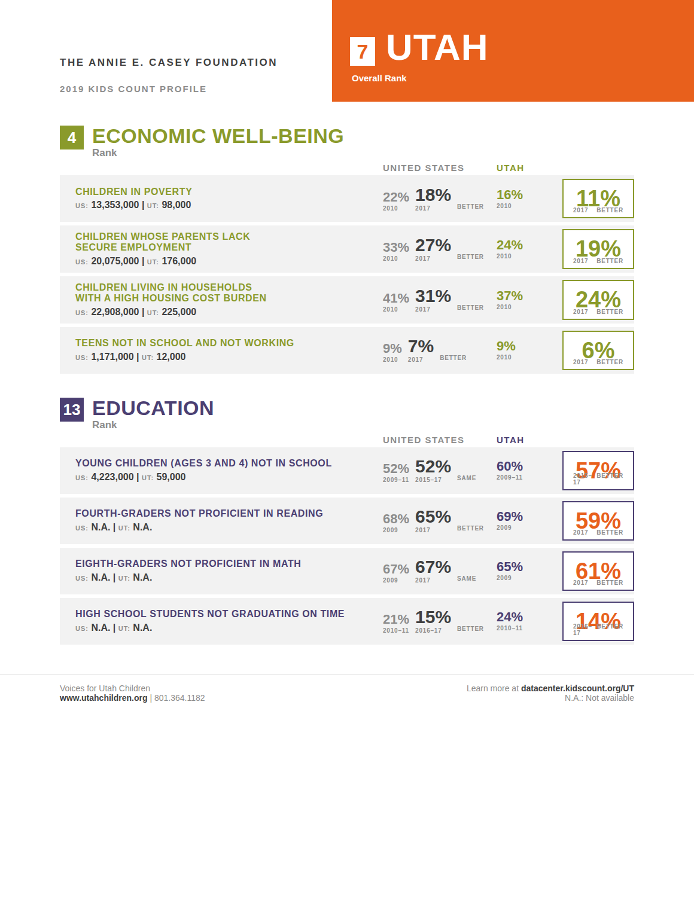THE ANNIE E. CASEY FOUNDATION
2019 KIDS COUNT PROFILE
7
UTAH
Overall Rank
4
ECONOMIC WELL-BEING
Rank
UNITED STATES
UTAH
CHILDREN IN POVERTY
US: 13,353,000 | UT: 98,000
22%2010
18%2017
BETTER
16%2010
11%
2017 BETTER
CHILDREN WHOSE PARENTS LACK
SECURE EMPLOYMENT
US: 20,075,000 | UT: 176,000
33%2010
27%2017
BETTER
24%2010
19%
2017 BETTER
CHILDREN LIVING IN HOUSEHOLDS
WITH A HIGH HOUSING COST BURDEN
US: 22,908,000 | UT: 225,000
41%2010
31%2017
BETTER
37%2010
24%
2017 BETTER
TEENS NOT IN SCHOOL AND NOT WORKING
US: 1,171,000 | UT: 12,000
9%2010
7%2017
BETTER
9%2010
6%
2017 BETTER
13
EDUCATION
Rank
UNITED STATES
UTAH
YOUNG CHILDREN (AGES 3 AND 4) NOT IN SCHOOL
US: 4,223,000 | UT: 59,000
52%2009–11
52%2015–17
SAME
60%2009–11
57%
2015–17 BETTER
FOURTH-GRADERS NOT PROFICIENT IN READING
US: N.A. | UT: N.A.
68%2009
65%2017
BETTER
69%2009
59%
2017 BETTER
EIGHTH-GRADERS NOT PROFICIENT IN MATH
US: N.A. | UT: N.A.
67%2009
67%2017
SAME
65%2009
61%
2017 BETTER
HIGH SCHOOL STUDENTS NOT GRADUATING ON TIME
US: N.A. | UT: N.A.
21%2010–11
15%2016–17
BETTER
24%2010–11
14%
2016–17 BETTER
Voices for Utah Children
www.utahchildren.org | 801.364.1182
Learn more at datacenter.kidscount.org/UT
N.A.: Not available